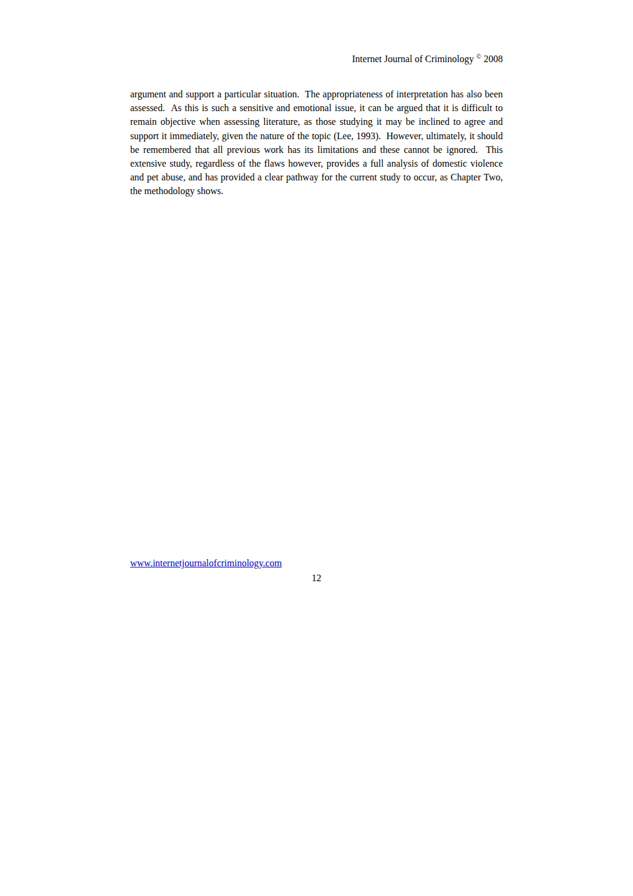Internet Journal of Criminology © 2008
argument and support a particular situation. The appropriateness of interpretation has also been assessed. As this is such a sensitive and emotional issue, it can be argued that it is difficult to remain objective when assessing literature, as those studying it may be inclined to agree and support it immediately, given the nature of the topic (Lee, 1993). However, ultimately, it should be remembered that all previous work has its limitations and these cannot be ignored. This extensive study, regardless of the flaws however, provides a full analysis of domestic violence and pet abuse, and has provided a clear pathway for the current study to occur, as Chapter Two, the methodology shows.
www.internetjournalofcriminology.com
12